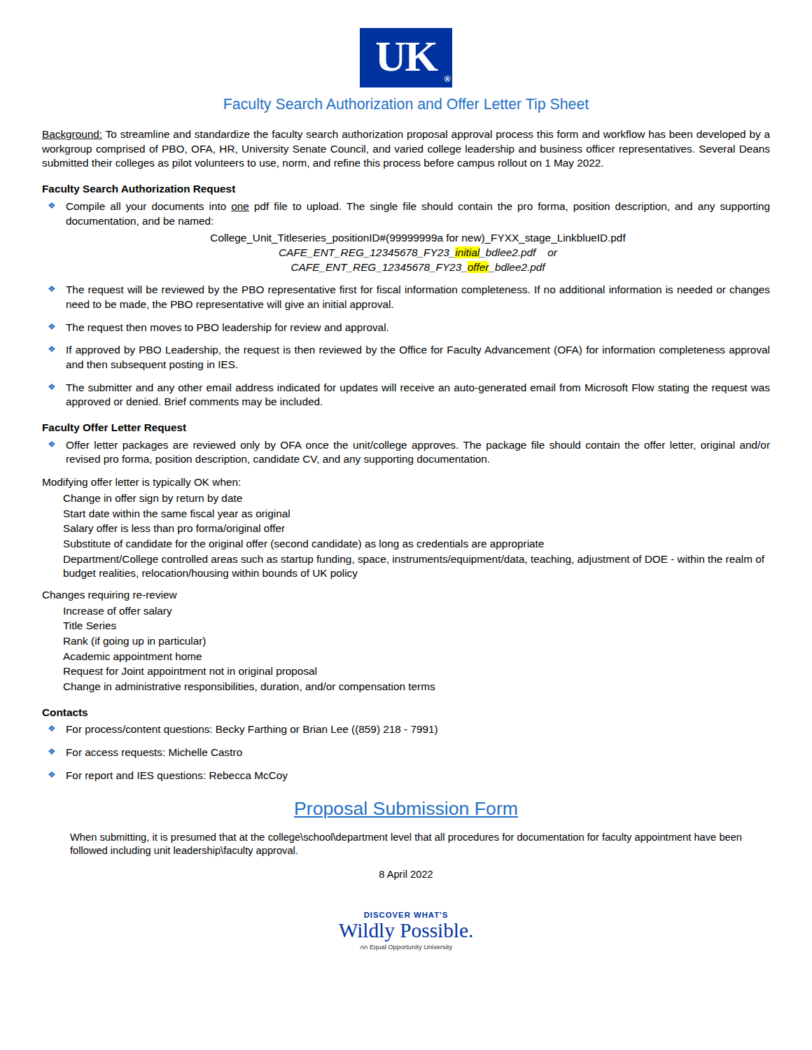UK®
Faculty Search Authorization and Offer Letter Tip Sheet
Background: To streamline and standardize the faculty search authorization proposal approval process this form and workflow has been developed by a workgroup comprised of PBO, OFA, HR, University Senate Council, and varied college leadership and business officer representatives. Several Deans submitted their colleges as pilot volunteers to use, norm, and refine this process before campus rollout on 1 May 2022.
Faculty Search Authorization Request
Compile all your documents into one pdf file to upload. The single file should contain the pro forma, position description, and any supporting documentation, and be named:
College_Unit_Titleseries_positionID#(99999999a for new)_FYXX_stage_LinkblueID.pdf CAFE_ENT_REG_12345678_FY23_initial_bdlee2.pdf or CAFE_ENT_REG_12345678_FY23_offer_bdlee2.pdf
The request will be reviewed by the PBO representative first for fiscal information completeness. If no additional information is needed or changes need to be made, the PBO representative will give an initial approval.
The request then moves to PBO leadership for review and approval.
If approved by PBO Leadership, the request is then reviewed by the Office for Faculty Advancement (OFA) for information completeness approval and then subsequent posting in IES.
The submitter and any other email address indicated for updates will receive an auto-generated email from Microsoft Flow stating the request was approved or denied. Brief comments may be included.
Faculty Offer Letter Request
Offer letter packages are reviewed only by OFA once the unit/college approves. The package file should contain the offer letter, original and/or revised pro forma, position description, candidate CV, and any supporting documentation.
Modifying offer letter is typically OK when:
Change in offer sign by return by date
Start date within the same fiscal year as original
Salary offer is less than pro forma/original offer
Substitute of candidate for the original offer (second candidate) as long as credentials are appropriate
Department/College controlled areas such as startup funding, space, instruments/equipment/data, teaching, adjustment of DOE - within the realm of budget realities, relocation/housing within bounds of UK policy
Changes requiring re-review
Increase of offer salary
Title Series
Rank (if going up in particular)
Academic appointment home
Request for Joint appointment not in original proposal
Change in administrative responsibilities, duration, and/or compensation terms
Contacts
For process/content questions: Becky Farthing or Brian Lee ((859) 218 - 7991)
For access requests: Michelle Castro
For report and IES questions: Rebecca McCoy
Proposal Submission Form
When submitting, it is presumed that at the college\school\department level that all procedures for documentation for faculty appointment have been followed including unit leadership\faculty approval.
8 April 2022
DISCOVER WHAT'S
Wildly Possible.
An Equal Opportunity University